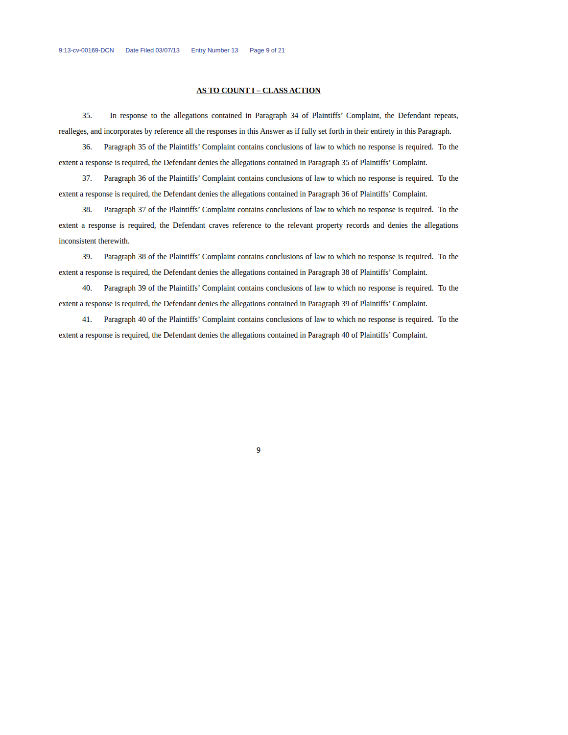9:13-cv-00169-DCN Date Filed 03/07/13 Entry Number 13 Page 9 of 21
AS TO COUNT I – CLASS ACTION
35. In response to the allegations contained in Paragraph 34 of Plaintiffs’ Complaint, the Defendant repeats, realleges, and incorporates by reference all the responses in this Answer as if fully set forth in their entirety in this Paragraph.
36. Paragraph 35 of the Plaintiffs’ Complaint contains conclusions of law to which no response is required. To the extent a response is required, the Defendant denies the allegations contained in Paragraph 35 of Plaintiffs’ Complaint.
37. Paragraph 36 of the Plaintiffs’ Complaint contains conclusions of law to which no response is required. To the extent a response is required, the Defendant denies the allegations contained in Paragraph 36 of Plaintiffs’ Complaint.
38. Paragraph 37 of the Plaintiffs’ Complaint contains conclusions of law to which no response is required. To the extent a response is required, the Defendant craves reference to the relevant property records and denies the allegations inconsistent therewith.
39. Paragraph 38 of the Plaintiffs’ Complaint contains conclusions of law to which no response is required. To the extent a response is required, the Defendant denies the allegations contained in Paragraph 38 of Plaintiffs’ Complaint.
40. Paragraph 39 of the Plaintiffs’ Complaint contains conclusions of law to which no response is required. To the extent a response is required, the Defendant denies the allegations contained in Paragraph 39 of Plaintiffs’ Complaint.
41. Paragraph 40 of the Plaintiffs’ Complaint contains conclusions of law to which no response is required. To the extent a response is required, the Defendant denies the allegations contained in Paragraph 40 of Plaintiffs’ Complaint.
9